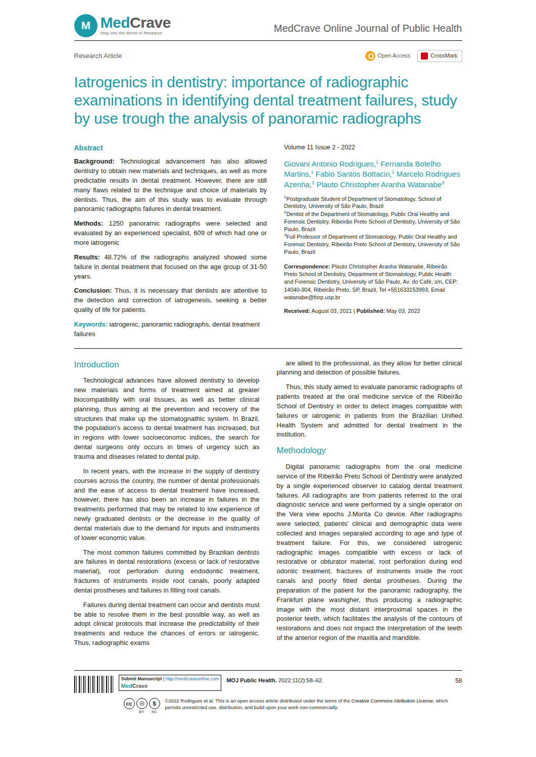M
Med Crave
Step into the World of Research
MedCrave Online Journal of Public Health
Research Article
Open Access
CrossMark
Iatrogenics in dentistry: importance of radiographic examinations in identifying dental treatment failures, study by use trough the analysis of panoramic radiographs
Abstract
Background: Technological advancement has also allowed dentistry to obtain new materials and techniques, as well as more predictable results in dental treatment. However, there are still many flaws related to the technique and choice of materials by dentists. Thus, the aim of this study was to evaluate through panoramic radiographs failures in dental treatment.
Methods: 1250 panoramic radiographs were selected and evaluated by an experienced specialist, 609 of which had one or more iatrogenic
Results: 48.72% of the radiographs analyzed showed some failure in dental treatment that focused on the age group of 31-50 years.
Conclusion: Thus, it is necessary that dentists are attentive to the detection and correction of iatrogenesis, seeking a better quality of life for patients.
Keywords: iatrogenic, panoramic radiographs, dental treatment failures
Volume 11 Issue 2 - 2022
Giovani Antonio Rodrigues,1 Fernanda Botelho Martins,1 Fabio Santos Bottacin,1 Marcelo Rodrigues Azenha,2 Plauto Christopher Aranha Watanabe3
1Postgraduate Student of Department of Stomatology, School of Dentistry, University of São Paulo, Brazil
2Dentist of the Department of Stomatology, Public Oral Healthy and Forensic Dentistry, Ribeirão Preto School of Dentistry, University of São Paulo, Brazil
3Full Professor of Department of Stomatology, Public Oral Healthy and Forensic Dentistry, Ribeirão Preto School of Dentistry, University of São Paulo, Brazil
Correspondence: Plauto Christopher Aranha Watanabe, Ribeirão Preto School of Dentistry, Department of Stomatology, Public Health and Forensic Dentistry, University of São Paulo, Av. do Café, s/n, CEP: 14040-904, Ribeirão Preto, SP, Brazil, Tel +551633153993, Email watanabe@forp.usp.br
Received: August 03, 2021 | Published: May 03, 2022
Introduction
Technological advances have allowed dentistry to develop new materials and forms of treatment aimed at greater biocompatibility with oral tissues, as well as better clinical planning, thus aiming at the prevention and recovery of the structures that make up the stomatognathic system. In Brazil, the population's access to dental treatment has increased, but in regions with lower socioeconomic indices, the search for dental surgeons only occurs in times of urgency such as trauma and diseases related to dental pulp.
In recent years, with the increase in the supply of dentistry courses across the country, the number of dental professionals and the ease of access to dental treatment have increased, however, there has also been an increase in failures in the treatments performed that may be related to low experience of newly graduated dentists or the decrease in the quality of dental materials due to the demand for inputs and instruments of lower economic value.
The most common failures committed by Brazilian dentists are failures in dental restorations (excess or lack of restorative material), root perforation during endodontic treatment, fractures of instruments inside root canals, poorly adapted dental prostheses and failures in filling root canals.
Failures during dental treatment can occur and dentists must be able to resolve them in the best possible way, as well as adopt clinical protocols that increase the predictability of their treatments and reduce the chances of errors or iatrogenic. Thus, radiographic exams
are allied to the professional, as they allow for better clinical planning and detection of possible failures.
Thus, this study aimed to evaluate panoramic radiographs of patients treated at the oral medicine service of the Ribeirão School of Dentistry in order to detect images compatible with failures or iatrogenic in patients from the Brazilian Unified Health System and admitted for dental treatment in the institution.
Methodology
Digital panoramic radiographs from the oral medicine service of the Ribeirão Preto School of Dentistry were analyzed by a single experienced observer to catalog dental treatment failures. All radiographs are from patients referred to the oral diagnostic service and were performed by a single operator on the Vera view epochs J.Morita Co device. After radiographs were selected, patients' clinical and demographic data were collected and images separated according to age and type of treatment failure. For this, we considered iatrogenic radiographic images compatible with excess or lack of restorative or obturator material, root perforation during end odontic treatment, fractures of instruments inside the root canals and poorly fitted dental prostheses. During the preparation of the patient for the panoramic radiography, the Frankfurt plane washigher, thus producing a radiographic image with the most distant interproximal spaces in the posterior teeth, which facilitates the analysis of the contours of restorations and does not impact the interpretation of the teeth of the anterior region of the maxilla and mandible.
Submit Manuscript | http://medcraveonline.com
MedCrave
MOJ Public Health. 2022;11(2):58–62.
58
cc
☉
BY
$
NC
©2022 Rodrigues et al. This is an open access article distributed under the terms of the Creative Commons Attribution License, which permits unrestricted use, distribution, and build upon your work non-commercially.